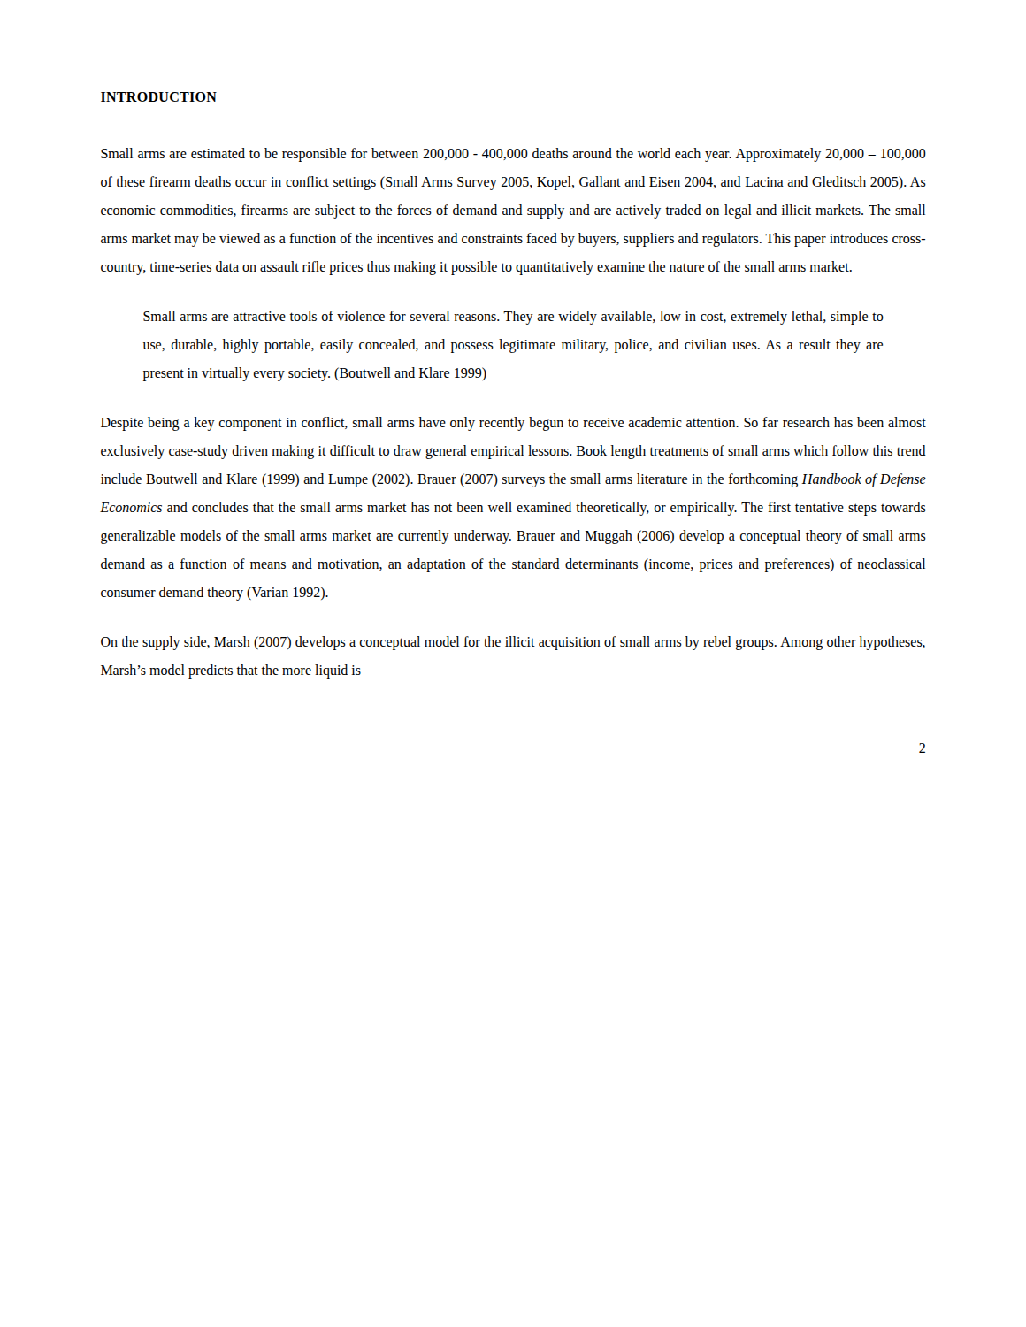INTRODUCTION
Small arms are estimated to be responsible for between 200,000 - 400,000 deaths around the world each year. Approximately 20,000 – 100,000 of these firearm deaths occur in conflict settings (Small Arms Survey 2005, Kopel, Gallant and Eisen 2004, and Lacina and Gleditsch 2005). As economic commodities, firearms are subject to the forces of demand and supply and are actively traded on legal and illicit markets. The small arms market may be viewed as a function of the incentives and constraints faced by buyers, suppliers and regulators. This paper introduces cross-country, time-series data on assault rifle prices thus making it possible to quantitatively examine the nature of the small arms market.
Small arms are attractive tools of violence for several reasons. They are widely available, low in cost, extremely lethal, simple to use, durable, highly portable, easily concealed, and possess legitimate military, police, and civilian uses. As a result they are present in virtually every society. (Boutwell and Klare 1999)
Despite being a key component in conflict, small arms have only recently begun to receive academic attention. So far research has been almost exclusively case-study driven making it difficult to draw general empirical lessons. Book length treatments of small arms which follow this trend include Boutwell and Klare (1999) and Lumpe (2002). Brauer (2007) surveys the small arms literature in the forthcoming Handbook of Defense Economics and concludes that the small arms market has not been well examined theoretically, or empirically. The first tentative steps towards generalizable models of the small arms market are currently underway. Brauer and Muggah (2006) develop a conceptual theory of small arms demand as a function of means and motivation, an adaptation of the standard determinants (income, prices and preferences) of neoclassical consumer demand theory (Varian 1992).
On the supply side, Marsh (2007) develops a conceptual model for the illicit acquisition of small arms by rebel groups. Among other hypotheses, Marsh’s model predicts that the more liquid is
2